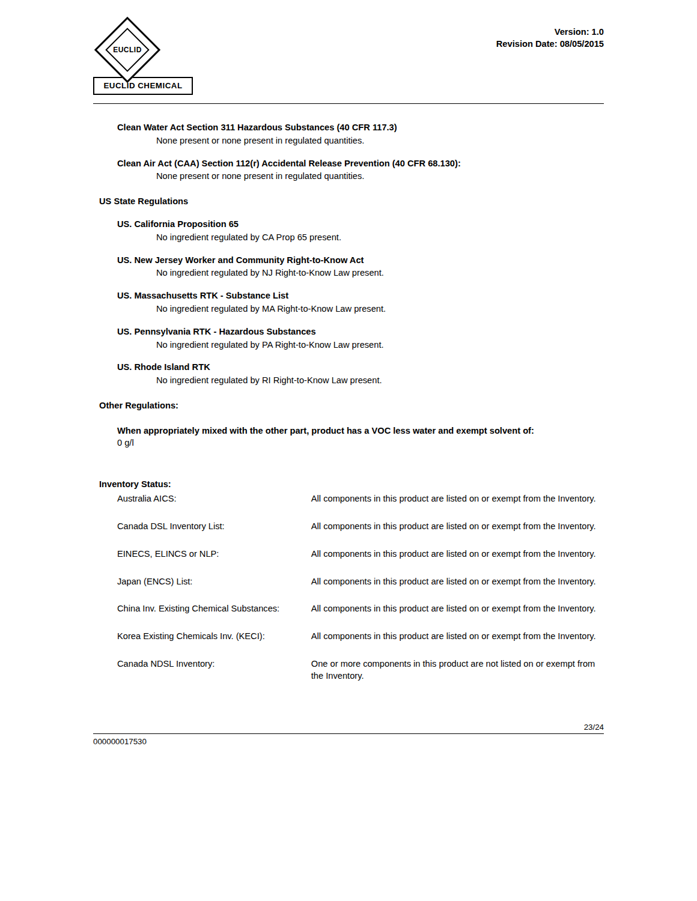EUCLID CHEMICAL
Version: 1.0
Revision Date: 08/05/2015
Clean Water Act Section 311 Hazardous Substances (40 CFR 117.3)
None present or none present in regulated quantities.
Clean Air Act (CAA) Section 112(r) Accidental Release Prevention (40 CFR 68.130):
None present or none present in regulated quantities.
US State Regulations
US. California Proposition 65
No ingredient regulated by CA Prop 65 present.
US. New Jersey Worker and Community Right-to-Know Act
No ingredient regulated by NJ Right-to-Know Law present.
US. Massachusetts RTK - Substance List
No ingredient regulated by MA Right-to-Know Law present.
US. Pennsylvania RTK - Hazardous Substances
No ingredient regulated by PA Right-to-Know Law present.
US. Rhode Island RTK
No ingredient regulated by RI Right-to-Know Law present.
Other Regulations:
When appropriately mixed with the other part, product has a VOC less water and exempt solvent of:
0 g/l
Inventory Status:
| Australia AICS: | All components in this product are listed on or exempt from the Inventory. |
| Canada DSL Inventory List: | All components in this product are listed on or exempt from the Inventory. |
| EINECS, ELINCS or NLP: | All components in this product are listed on or exempt from the Inventory. |
| Japan (ENCS) List: | All components in this product are listed on or exempt from the Inventory. |
| China Inv. Existing Chemical Substances: | All components in this product are listed on or exempt from the Inventory. |
| Korea Existing Chemicals Inv. (KECI): | All components in this product are listed on or exempt from the Inventory. |
| Canada NDSL Inventory: | One or more components in this product are not listed on or exempt from the Inventory. |
23/24
000000017530